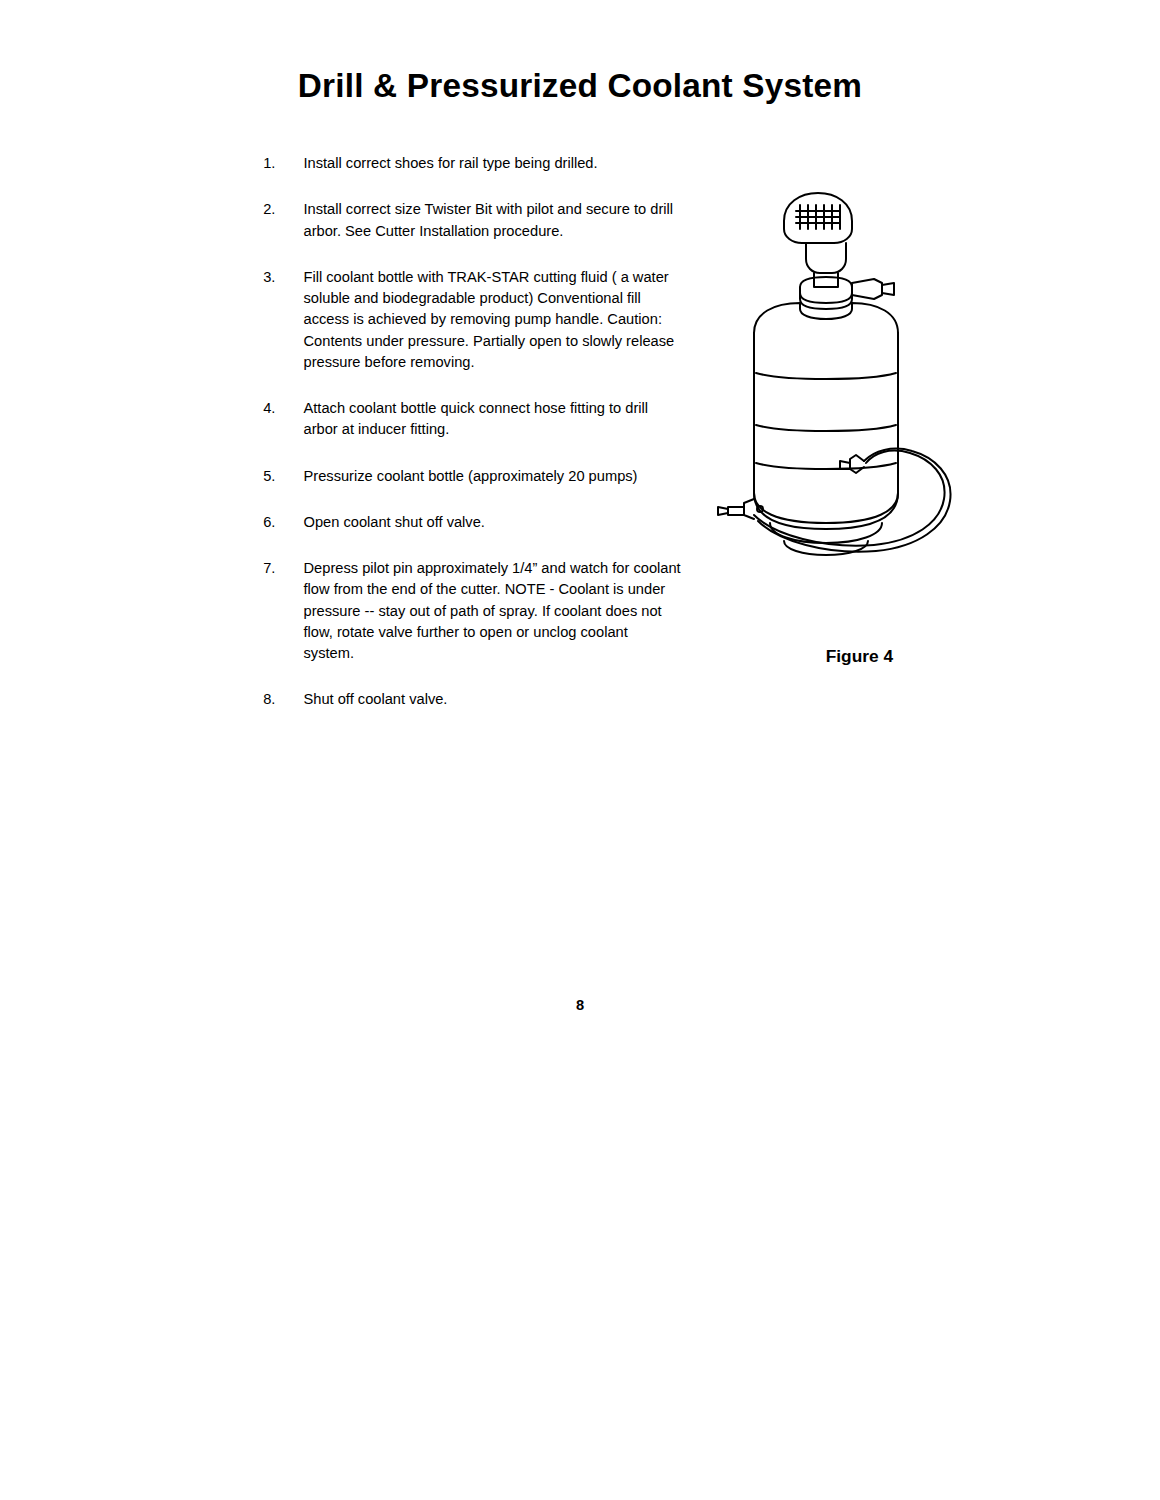Drill & Pressurized Coolant System
1. Install correct shoes for rail type being drilled.
2. Install correct size Twister Bit with pilot and secure to drill arbor. See Cutter Installation procedure.
3. Fill coolant bottle with TRAK-STAR cutting fluid ( a water soluble and biodegradable product) Conventional fill access is achieved by removing pump handle. Caution: Contents under pressure. Partially open to slowly release pressure before removing.
4. Attach coolant bottle quick connect hose fitting to drill arbor at inducer fitting.
5. Pressurize coolant bottle (approximately 20 pumps)
6. Open coolant shut off valve.
7. Depress pilot pin approximately 1/4” and watch for coolant flow from the end of the cutter. NOTE - Coolant is under pressure -- stay out of path of spray. If coolant does not flow, rotate valve further to open or unclog coolant system.
8. Shut off coolant valve.
Figure 4
8